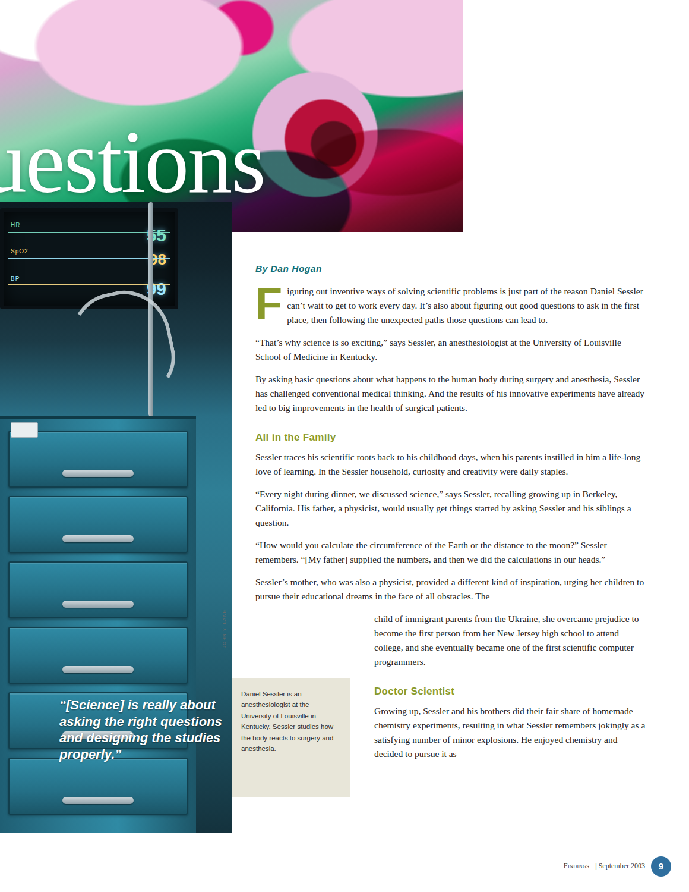uestions
HR 55 SpO298 BP 99
JOHN Y. LANE
“[Science] is really about asking the right questions and designing the studies properly.”
Daniel Sessler is an anesthesiologist at the University of Louisville in Kentucky. Sessler studies how the body reacts to surgery and anesthesia.
By Dan Hogan
Figuring out inventive ways of solving scientific problems is just part of the reason Daniel Sessler can’t wait to get to work every day. It’s also about figuring out good questions to ask in the first place, then following the unexpected paths those questions can lead to.
“That’s why science is so exciting,” says Sessler, an anesthesiologist at the University of Louisville School of Medicine in Kentucky.
By asking basic questions about what happens to the human body during surgery and anesthesia, Sessler has challenged conventional medical thinking. And the results of his innovative experiments have already led to big improvements in the health of surgical patients.
All in the Family
Sessler traces his scientific roots back to his childhood days, when his parents instilled in him a life-long love of learning. In the Sessler household, curiosity and creativity were daily staples.
“Every night during dinner, we discussed science,” says Sessler, recalling growing up in Berkeley, California. His father, a physicist, would usually get things started by asking Sessler and his siblings a question.
“How would you calculate the circumference of the Earth or the distance to the moon?” Sessler remembers. “[My father] supplied the numbers, and then we did the calculations in our heads.”
Sessler’s mother, who was also a physicist, provided a different kind of inspiration, urging her children to pursue their educational dreams in the face of all obstacles. The
child of immigrant parents from the Ukraine, she overcame prejudice to become the first person from her New Jersey high school to attend college, and she eventually became one of the first scientific computer programmers.
Doctor Scientist
Growing up, Sessler and his brothers did their fair share of homemade chemistry experiments, resulting in what Sessler remembers jokingly as a satisfying number of minor explosions. He enjoyed chemistry and decided to pursue it as
Findings | September 2003 9